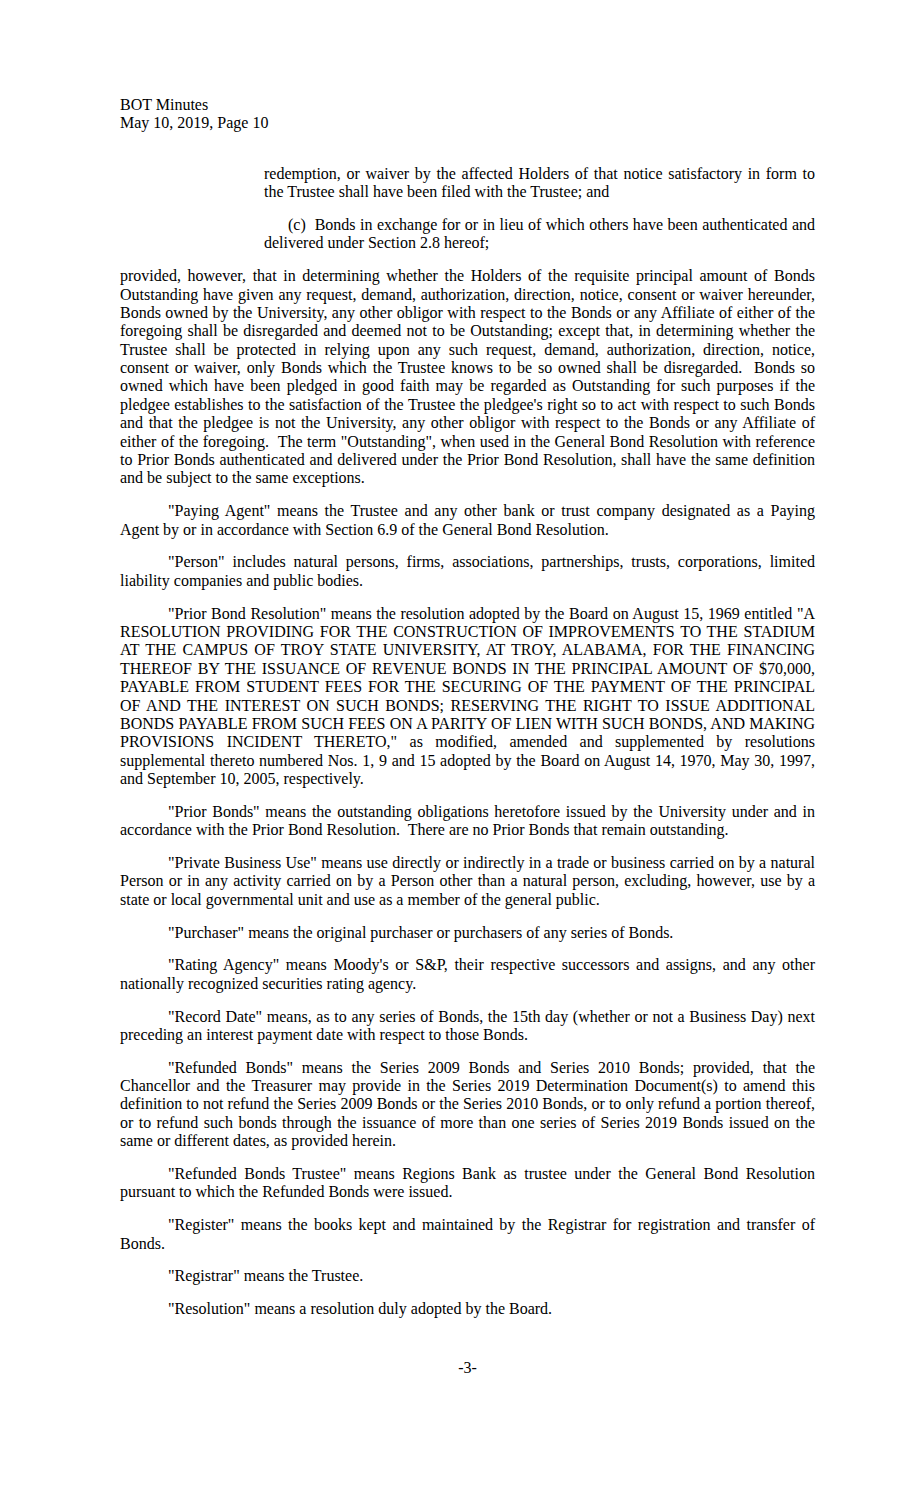BOT Minutes
May 10, 2019, Page 10
redemption, or waiver by the affected Holders of that notice satisfactory in form to the Trustee shall have been filed with the Trustee; and
(c) Bonds in exchange for or in lieu of which others have been authenticated and delivered under Section 2.8 hereof;
provided, however, that in determining whether the Holders of the requisite principal amount of Bonds Outstanding have given any request, demand, authorization, direction, notice, consent or waiver hereunder, Bonds owned by the University, any other obligor with respect to the Bonds or any Affiliate of either of the foregoing shall be disregarded and deemed not to be Outstanding; except that, in determining whether the Trustee shall be protected in relying upon any such request, demand, authorization, direction, notice, consent or waiver, only Bonds which the Trustee knows to be so owned shall be disregarded. Bonds so owned which have been pledged in good faith may be regarded as Outstanding for such purposes if the pledgee establishes to the satisfaction of the Trustee the pledgee's right so to act with respect to such Bonds and that the pledgee is not the University, any other obligor with respect to the Bonds or any Affiliate of either of the foregoing. The term "Outstanding", when used in the General Bond Resolution with reference to Prior Bonds authenticated and delivered under the Prior Bond Resolution, shall have the same definition and be subject to the same exceptions.
"Paying Agent" means the Trustee and any other bank or trust company designated as a Paying Agent by or in accordance with Section 6.9 of the General Bond Resolution.
"Person" includes natural persons, firms, associations, partnerships, trusts, corporations, limited liability companies and public bodies.
"Prior Bond Resolution" means the resolution adopted by the Board on August 15, 1969 entitled "A RESOLUTION PROVIDING FOR THE CONSTRUCTION OF IMPROVEMENTS TO THE STADIUM AT THE CAMPUS OF TROY STATE UNIVERSITY, AT TROY, ALABAMA, FOR THE FINANCING THEREOF BY THE ISSUANCE OF REVENUE BONDS IN THE PRINCIPAL AMOUNT OF $70,000, PAYABLE FROM STUDENT FEES FOR THE SECURING OF THE PAYMENT OF THE PRINCIPAL OF AND THE INTEREST ON SUCH BONDS; RESERVING THE RIGHT TO ISSUE ADDITIONAL BONDS PAYABLE FROM SUCH FEES ON A PARITY OF LIEN WITH SUCH BONDS, AND MAKING PROVISIONS INCIDENT THERETO," as modified, amended and supplemented by resolutions supplemental thereto numbered Nos. 1, 9 and 15 adopted by the Board on August 14, 1970, May 30, 1997, and September 10, 2005, respectively.
"Prior Bonds" means the outstanding obligations heretofore issued by the University under and in accordance with the Prior Bond Resolution. There are no Prior Bonds that remain outstanding.
"Private Business Use" means use directly or indirectly in a trade or business carried on by a natural Person or in any activity carried on by a Person other than a natural person, excluding, however, use by a state or local governmental unit and use as a member of the general public.
"Purchaser" means the original purchaser or purchasers of any series of Bonds.
"Rating Agency" means Moody's or S&P, their respective successors and assigns, and any other nationally recognized securities rating agency.
"Record Date" means, as to any series of Bonds, the 15th day (whether or not a Business Day) next preceding an interest payment date with respect to those Bonds.
"Refunded Bonds" means the Series 2009 Bonds and Series 2010 Bonds; provided, that the Chancellor and the Treasurer may provide in the Series 2019 Determination Document(s) to amend this definition to not refund the Series 2009 Bonds or the Series 2010 Bonds, or to only refund a portion thereof, or to refund such bonds through the issuance of more than one series of Series 2019 Bonds issued on the same or different dates, as provided herein.
"Refunded Bonds Trustee" means Regions Bank as trustee under the General Bond Resolution pursuant to which the Refunded Bonds were issued.
"Register" means the books kept and maintained by the Registrar for registration and transfer of Bonds.
"Registrar" means the Trustee.
"Resolution" means a resolution duly adopted by the Board.
-3-